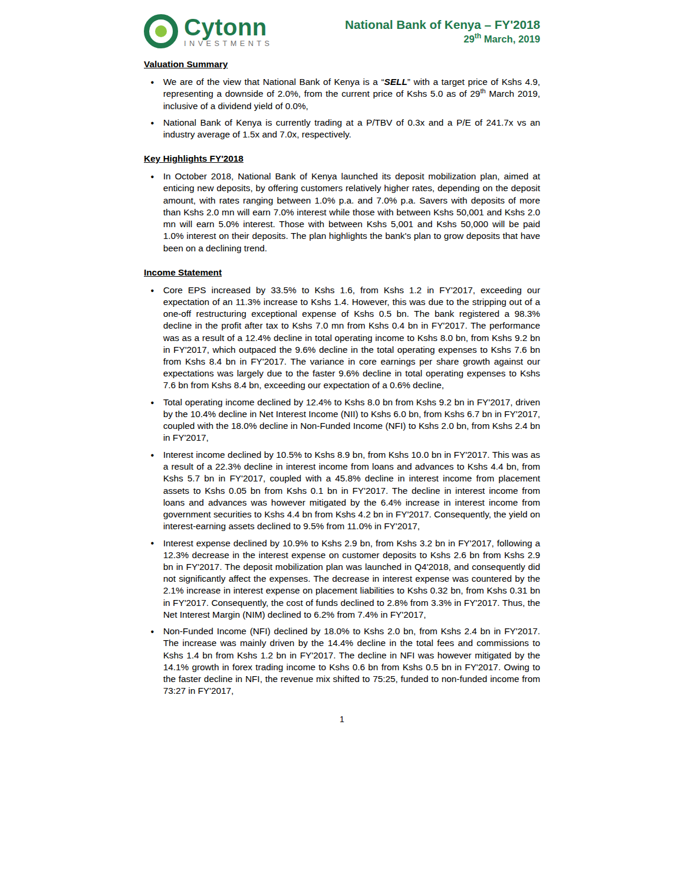Cytonn
INVESTMENTS
National Bank of Kenya – FY'2018
29th March, 2019
Valuation Summary
We are of the view that National Bank of Kenya is a “SELL” with a target price of Kshs 4.9, representing a downside of 2.0%, from the current price of Kshs 5.0 as of 29th March 2019, inclusive of a dividend yield of 0.0%,
National Bank of Kenya is currently trading at a P/TBV of 0.3x and a P/E of 241.7x vs an industry average of 1.5x and 7.0x, respectively.
Key Highlights FY'2018
In October 2018, National Bank of Kenya launched its deposit mobilization plan, aimed at enticing new deposits, by offering customers relatively higher rates, depending on the deposit amount, with rates ranging between 1.0% p.a. and 7.0% p.a. Savers with deposits of more than Kshs 2.0 mn will earn 7.0% interest while those with between Kshs 50,001 and Kshs 2.0 mn will earn 5.0% interest. Those with between Kshs 5,001 and Kshs 50,000 will be paid 1.0% interest on their deposits. The plan highlights the bank's plan to grow deposits that have been on a declining trend.
Income Statement
Core EPS increased by 33.5% to Kshs 1.6, from Kshs 1.2 in FY'2017, exceeding our expectation of an 11.3% increase to Kshs 1.4. However, this was due to the stripping out of a one-off restructuring exceptional expense of Kshs 0.5 bn. The bank registered a 98.3% decline in the profit after tax to Kshs 7.0 mn from Kshs 0.4 bn in FY'2017. The performance was as a result of a 12.4% decline in total operating income to Kshs 8.0 bn, from Kshs 9.2 bn in FY'2017, which outpaced the 9.6% decline in the total operating expenses to Kshs 7.6 bn from Kshs 8.4 bn in FY'2017. The variance in core earnings per share growth against our expectations was largely due to the faster 9.6% decline in total operating expenses to Kshs 7.6 bn from Kshs 8.4 bn, exceeding our expectation of a 0.6% decline,
Total operating income declined by 12.4% to Kshs 8.0 bn from Kshs 9.2 bn in FY'2017, driven by the 10.4% decline in Net Interest Income (NII) to Kshs 6.0 bn, from Kshs 6.7 bn in FY'2017, coupled with the 18.0% decline in Non-Funded Income (NFI) to Kshs 2.0 bn, from Kshs 2.4 bn in FY'2017,
Interest income declined by 10.5% to Kshs 8.9 bn, from Kshs 10.0 bn in FY'2017. This was as a result of a 22.3% decline in interest income from loans and advances to Kshs 4.4 bn, from Kshs 5.7 bn in FY'2017, coupled with a 45.8% decline in interest income from placement assets to Kshs 0.05 bn from Kshs 0.1 bn in FY'2017. The decline in interest income from loans and advances was however mitigated by the 6.4% increase in interest income from government securities to Kshs 4.4 bn from Kshs 4.2 bn in FY'2017. Consequently, the yield on interest-earning assets declined to 9.5% from 11.0% in FY'2017,
Interest expense declined by 10.9% to Kshs 2.9 bn, from Kshs 3.2 bn in FY'2017, following a 12.3% decrease in the interest expense on customer deposits to Kshs 2.6 bn from Kshs 2.9 bn in FY'2017. The deposit mobilization plan was launched in Q4'2018, and consequently did not significantly affect the expenses. The decrease in interest expense was countered by the 2.1% increase in interest expense on placement liabilities to Kshs 0.32 bn, from Kshs 0.31 bn in FY'2017. Consequently, the cost of funds declined to 2.8% from 3.3% in FY'2017. Thus, the Net Interest Margin (NIM) declined to 6.2% from 7.4% in FY'2017,
Non-Funded Income (NFI) declined by 18.0% to Kshs 2.0 bn, from Kshs 2.4 bn in FY'2017. The increase was mainly driven by the 14.4% decline in the total fees and commissions to Kshs 1.4 bn from Kshs 1.2 bn in FY'2017. The decline in NFI was however mitigated by the 14.1% growth in forex trading income to Kshs 0.6 bn from Kshs 0.5 bn in FY'2017. Owing to the faster decline in NFI, the revenue mix shifted to 75:25, funded to non-funded income from 73:27 in FY'2017,
1